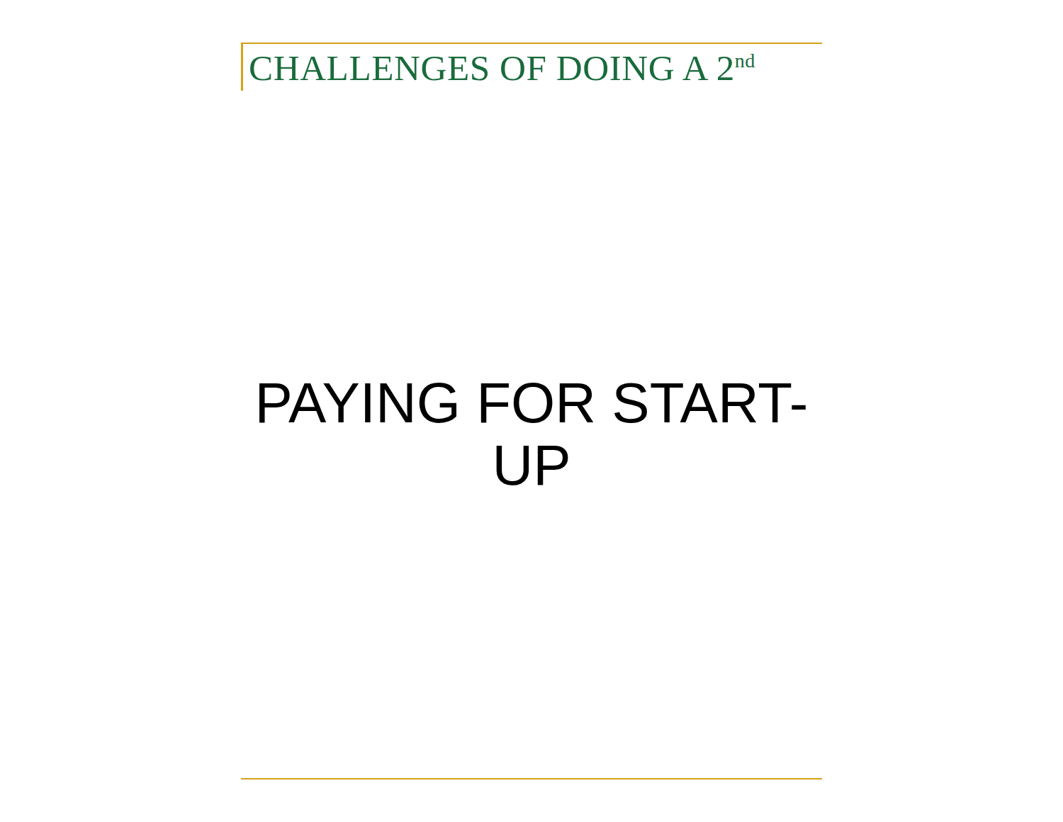CHALLENGES OF DOING A 2nd
PAYING FOR START-UP